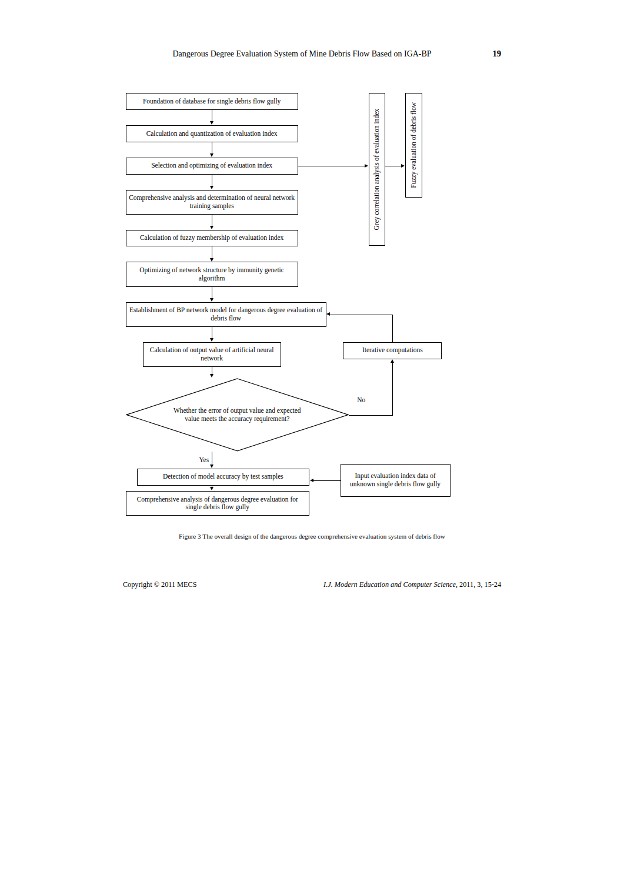Dangerous Degree Evaluation System of Mine Debris Flow Based on IGA-BP
19
Grey correlation analysis of evaluation index
Fuzzy evaluation of debris flow
Foundation of database for single debris flow gully
Calculation and quantization of evaluation index
Selection and optimizing of evaluation index
Comprehensive analysis and determination of neural network training samples
Calculation of fuzzy membership of evaluation index
Optimizing of network structure by immunity genetic algorithm
Establishment of BP network model for dangerous degree evaluation of debris flow
Calculation of output value of artificial neural network
Iterative computations
Whether the error of output value and expected value meets the accuracy requirement?
No
Yes
Detection of model accuracy by test samples
Input evaluation index data of unknown single debris flow gully
Comprehensive analysis of dangerous degree evaluation for single debris flow gully
Figure 3 The overall design of the dangerous degree comprehensive evaluation system of debris flow
Copyright © 2011 MECS
I.J. Modern Education and Computer Science, 2011, 3, 15-24